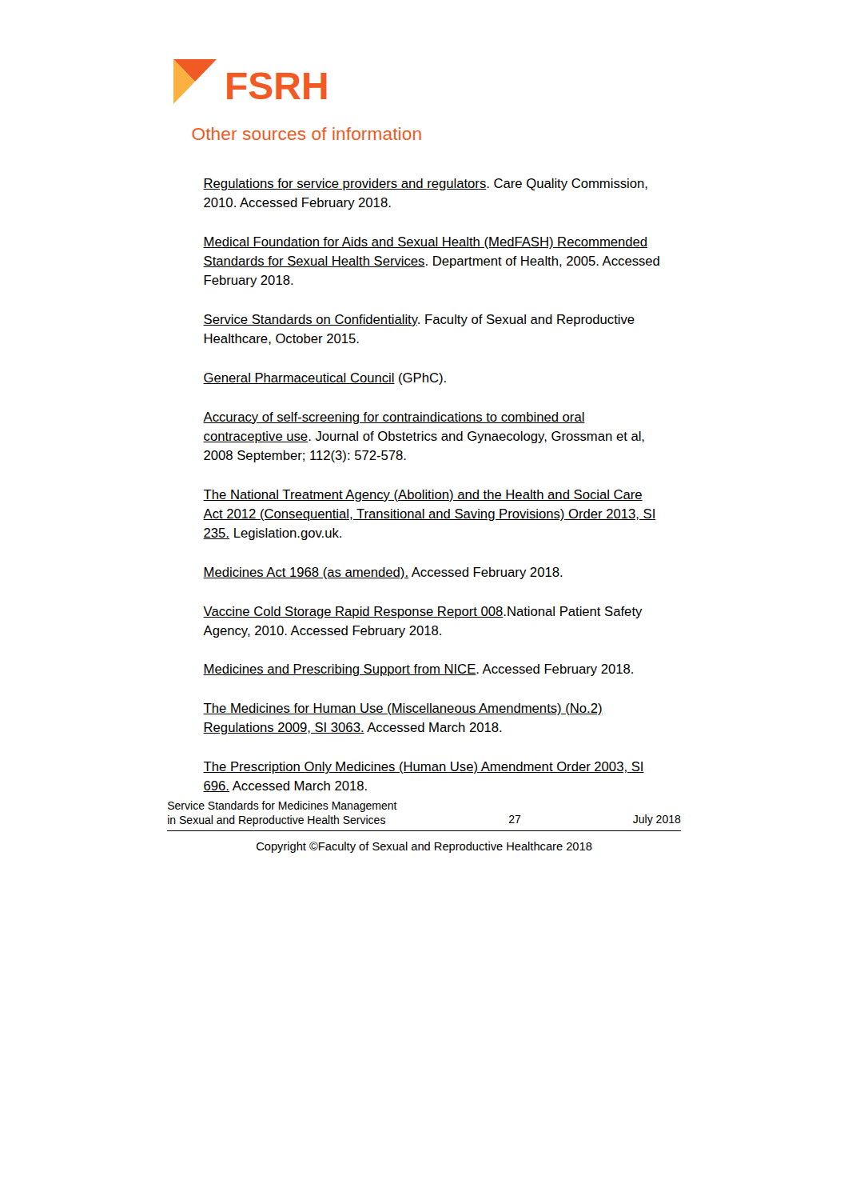FSRH
Other sources of information
Regulations for service providers and regulators. Care Quality Commission, 2010. Accessed February 2018.
Medical Foundation for Aids and Sexual Health (MedFASH) Recommended Standards for Sexual Health Services. Department of Health, 2005. Accessed February 2018.
Service Standards on Confidentiality. Faculty of Sexual and Reproductive Healthcare, October 2015.
General Pharmaceutical Council (GPhC).
Accuracy of self-screening for contraindications to combined oral contraceptive use. Journal of Obstetrics and Gynaecology, Grossman et al, 2008 September; 112(3): 572-578.
The National Treatment Agency (Abolition) and the Health and Social Care Act 2012 (Consequential, Transitional and Saving Provisions) Order 2013, SI 235. Legislation.gov.uk.
Medicines Act 1968 (as amended). Accessed February 2018.
Vaccine Cold Storage Rapid Response Report 008.National Patient Safety Agency, 2010. Accessed February 2018.
Medicines and Prescribing Support from NICE. Accessed February 2018.
The Medicines for Human Use (Miscellaneous Amendments) (No.2) Regulations 2009, SI 3063. Accessed March 2018.
The Prescription Only Medicines (Human Use) Amendment Order 2003, SI 696. Accessed March 2018.
Service Standards for Medicines Management
in Sexual and Reproductive Health Services
27
July 2018
Copyright ©Faculty of Sexual and Reproductive Healthcare 2018